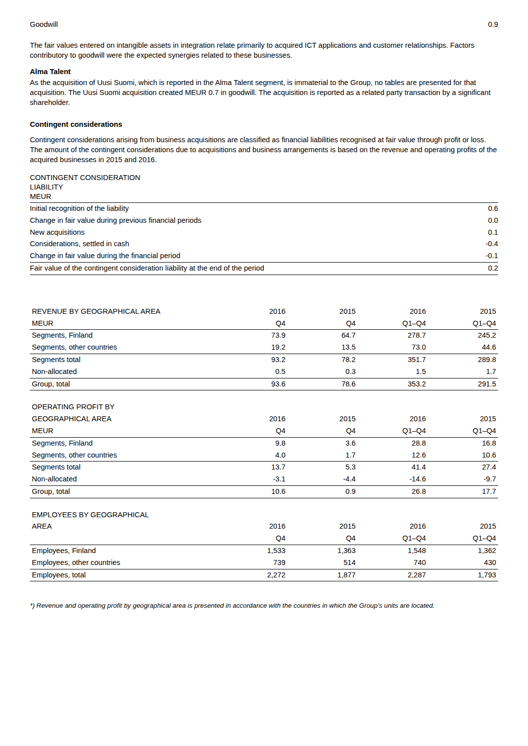Goodwill 0.9
The fair values entered on intangible assets in integration relate primarily to acquired ICT applications and customer relationships. Factors contributory to goodwill were the expected synergies related to these businesses.
Alma Talent
As the acquisition of Uusi Suomi, which is reported in the Alma Talent segment, is immaterial to the Group, no tables are presented for that acquisition. The Uusi Suomi acquisition created MEUR 0.7 in goodwill. The acquisition is reported as a related party transaction by a significant shareholder.
Contingent considerations
Contingent considerations arising from business acquisitions are classified as financial liabilities recognised at fair value through profit or loss. The amount of the contingent considerations due to acquisitions and business arrangements is based on the revenue and operating profits of the acquired businesses in 2015 and 2016.
| CONTINGENT CONSIDERATION LIABILITY MEUR | |
| Initial recognition of the liability | 0.6 |
| Change in fair value during previous financial periods | 0.0 |
| New acquisitions | 0.1 |
| Considerations, settled in cash | -0.4 |
| Change in fair value during the financial period | -0.1 |
| Fair value of the contingent consideration liability at the end of the period | 0.2 |
| REVENUE BY GEOGRAPHICAL AREA | 2016 | 2015 | 2016 | 2015 |
| --- | --- | --- | --- | --- |
| MEUR | Q4 | Q4 | Q1–Q4 | Q1–Q4 |
| Segments, Finland | 73.9 | 64.7 | 278.7 | 245.2 |
| Segments, other countries | 19.2 | 13.5 | 73.0 | 44.6 |
| Segments total | 93.2 | 78.2 | 351.7 | 289.8 |
| Non-allocated | 0.5 | 0.3 | 1.5 | 1.7 |
| Group, total | 93.6 | 78.6 | 353.2 | 291.5 |
| OPERATING PROFIT BY | | | | |
| --- | --- | --- | --- | --- |
| GEOGRAPHICAL AREA | 2016 | 2015 | 2016 | 2015 |
| MEUR | Q4 | Q4 | Q1–Q4 | Q1–Q4 |
| Segments, Finland | 9.8 | 3.6 | 28.8 | 16.8 |
| Segments, other countries | 4.0 | 1.7 | 12.6 | 10.6 |
| Segments total | 13.7 | 5.3 | 41.4 | 27.4 |
| Non-allocated | -3.1 | -4.4 | -14.6 | -9.7 |
| Group, total | 10.6 | 0.9 | 26.8 | 17.7 |
| EMPLOYEES BY GEOGRAPHICAL | | | | |
| --- | --- | --- | --- | --- |
| AREA | 2016 | 2015 | 2016 | 2015 |
| | Q4 | Q4 | Q1–Q4 | Q1–Q4 |
| Employees, Finland | 1,533 | 1,363 | 1,548 | 1,362 |
| Employees, other countries | 739 | 514 | 740 | 430 |
| Employees, total | 2,272 | 1,877 | 2,287 | 1,793 |
*) Revenue and operating profit by geographical area is presented in accordance with the countries in which the Group’s units are located.